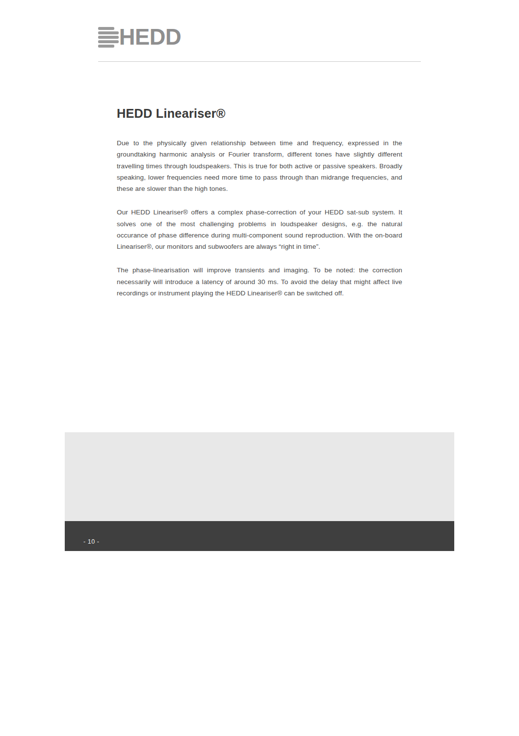HEDD
HEDD Lineariser®
Due to the physically given relationship between time and frequency, expressed in the groundtaking harmonic analysis or Fourier transform, different tones have slightly different travelling times through loudspeakers. This is true for both active or passive speakers. Broadly speaking, lower frequencies need more time to pass through than midrange frequencies, and these are slower than the high tones.
Our HEDD Lineariser® offers a complex phase-correction of your HEDD sat-sub system. It solves one of the most challenging problems in loudspeaker designs, e.g. the natural occurance of phase difference during multi-component sound reproduction. With the on-board Lineariser®, our monitors and subwoofers are always “right in time”.
The phase-linearisation will improve transients and imaging. To be noted: the correction necessarily will introduce a latency of around 30 ms. To avoid the delay that might affect live recordings or instrument playing the HEDD Lineariser® can be switched off.
- 10 -